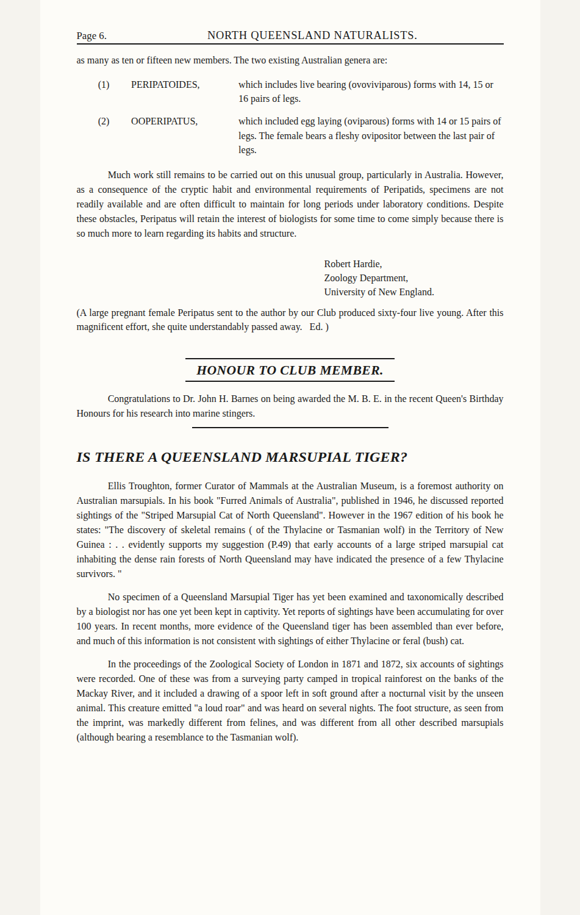Page 6.
North Queensland Naturalists.
as many as ten or fifteen new members. The two existing Australian genera are:
(1) PERIPATOIDES, which includes live bearing (ovoviviparous) forms with 14, 15 or 16 pairs of legs.
(2) OOPERIPATUS, which included egg laying (oviparous) forms with 14 or 15 pairs of legs. The female bears a fleshy ovipositor between the last pair of legs.
Much work still remains to be carried out on this unusual group, particularly in Australia. However, as a consequence of the cryptic habit and environmental requirements of Peripatids, specimens are not readily available and are often difficult to maintain for long periods under laboratory conditions. Despite these obstacles, Peripatus will retain the interest of biologists for some time to come simply because there is so much more to learn regarding its habits and structure.
Robert Hardie,
Zoology Department,
University of New England.
(A large pregnant female Peripatus sent to the author by our Club produced sixty-four live young. After this magnificent effort, she quite understandably passed away. Ed. )
HONOUR TO CLUB MEMBER.
Congratulations to Dr. John H. Barnes on being awarded the M. B. E. in the recent Queen's Birthday Honours for his research into marine stingers.
IS THERE A QUEENSLAND MARSUPIAL TIGER?
Ellis Troughton, former Curator of Mammals at the Australian Museum, is a foremost authority on Australian marsupials. In his book "Furred Animals of Australia", published in 1946, he discussed reported sightings of the "Striped Marsupial Cat of North Queensland". However in the 1967 edition of his book he states: "The discovery of skeletal remains ( of the Thylacine or Tasmanian wolf) in the Territory of New Guinea : . . evidently supports my suggestion (P.49) that early accounts of a large striped marsupial cat inhabiting the dense rain forests of North Queensland may have indicated the presence of a few Thylacine survivors. "
No specimen of a Queensland Marsupial Tiger has yet been examined and taxonomically described by a biologist nor has one yet been kept in captivity. Yet reports of sightings have been accumulating for over 100 years. In recent months, more evidence of the Queensland tiger has been assembled than ever before, and much of this information is not consistent with sightings of either Thylacine or feral (bush) cat.
In the proceedings of the Zoological Society of London in 1871 and 1872, six accounts of sightings were recorded. One of these was from a surveying party camped in tropical rainforest on the banks of the Mackay River, and it included a drawing of a spoor left in soft ground after a nocturnal visit by the unseen animal. This creature emitted "a loud roar" and was heard on several nights. The foot structure, as seen from the imprint, was markedly different from felines, and was different from all other described marsupials (although bearing a resemblance to the Tasmanian wolf).